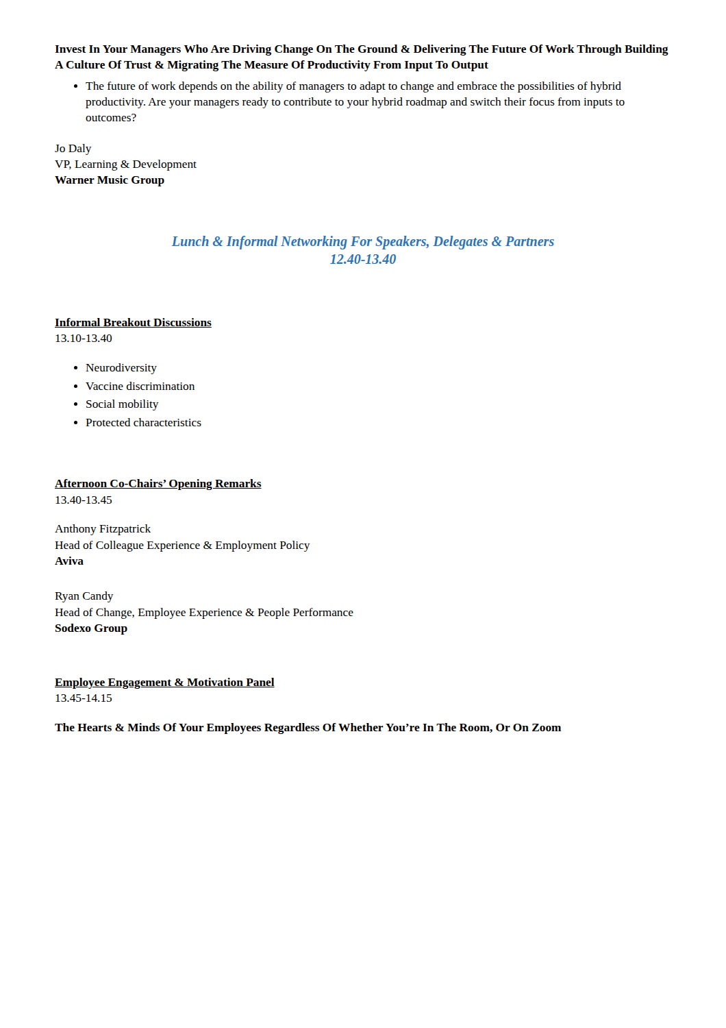Invest In Your Managers Who Are Driving Change On The Ground & Delivering The Future Of Work Through Building A Culture Of Trust & Migrating The Measure Of Productivity From Input To Output
The future of work depends on the ability of managers to adapt to change and embrace the possibilities of hybrid productivity. Are your managers ready to contribute to your hybrid roadmap and switch their focus from inputs to outcomes?
Jo Daly
VP, Learning & Development
Warner Music Group
Lunch & Informal Networking For Speakers, Delegates & Partners
12.40-13.40
Informal Breakout Discussions
13.10-13.40
Neurodiversity
Vaccine discrimination
Social mobility
Protected characteristics
Afternoon Co-Chairs’ Opening Remarks
13.40-13.45
Anthony Fitzpatrick
Head of Colleague Experience & Employment Policy
Aviva
Ryan Candy
Head of Change, Employee Experience & People Performance
Sodexo Group
Employee Engagement & Motivation Panel
13.45-14.15
The Hearts & Minds Of Your Employees Regardless Of Whether You’re In The Room, Or On Zoom